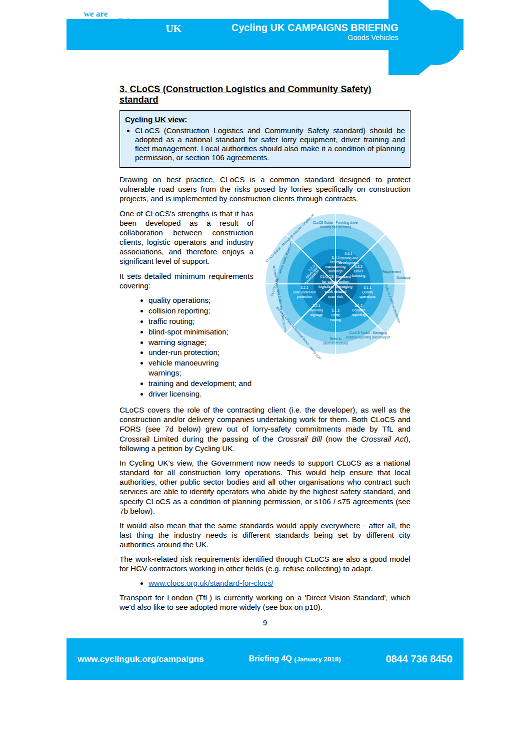Cycling UK CAMPAIGNS BRIEFING
Goods Vehicles
we are
cyclingUK
The cyclists' champion
3. CLoCS (Construction Logistics and Community Safety) standard
Cycling UK view:
CLoCS (Construction Logistics and Community Safety standard) should be adopted as a national standard for safer lorry equipment, driver training and fleet management. Local authorities should also make it a condition of planning permission, or section 106 agreements.
Drawing on best practice, CLoCS is a common standard designed to protect vulnerable road users from the risks posed by lorries specifically on construction projects, and is implemented by construction clients through contracts.
CLOCS Standard for construction logistics: Managing work related road risk 3.2.4 Vehicle manoeuvring warnings 3.2.3 Blind-spot minimisation 3.2.2 Side under-run protection 3.2.1 Warning signage 3.1.3 Traffic routing 3.1.2 Collision reporting 3.1.1 Quality operations 3.3.2 Driver licensing 3.3.1 Training and development CLoCS Guide - Providing driver training and licensing CLoCS Guide - Managing supplier compliance CLoCS Guide - Vehicle safety equipment CLoCS Guide - Managing road risk in contracts CLoCS Guide - Using planning to reduce road risk Refer to client instructions CLoCS Toolkit - Managing collision reporting and analysis Refer to FORS accreditation Requirement Guidance
One of CLoCS's strengths is that it has been developed as a result of collaboration between construction clients, logistic operators and industry associations, and therefore enjoys a significant level of support.
It sets detailed minimum requirements covering:
quality operations;
collision reporting;
traffic routing;
blind-spot minimisation;
warning signage;
under-run protection;
vehicle manoeuvring warnings;
training and development; and
driver licensing.
CLoCS covers the role of the contracting client (i.e. the developer), as well as the construction and/or delivery companies undertaking work for them. Both CLoCS and FORS (see 7d below) grew out of lorry-safety commitments made by TfL and Crossrail Limited during the passing of the Crossrail Bill (now the Crossrail Act), following a petition by Cycling UK.
In Cycling UK's view, the Government now needs to support CLoCS as a national standard for all construction lorry operations. This would help ensure that local authorities, other public sector bodies and all other organisations who contract such services are able to identify operators who abide by the highest safety standard, and specify CLoCS as a condition of planning permission, or s106 / s75 agreements (see 7b below).
It would also mean that the same standards would apply everywhere - after all, the last thing the industry needs is different standards being set by different city authorities around the UK.
The work-related risk requirements identified through CLoCS are also a good model for HGV contractors working in other fields (e.g. refuse collecting) to adapt.
www.clocs.org.uk/standard-for-clocs/
Transport for London (TfL) is currently working on a 'Direct Vision Standard', which we'd also like to see adopted more widely (see box on p10).
9
www.cyclinguk.org/campaigns
Briefing 4Q (January 2018)
0844 736 8450